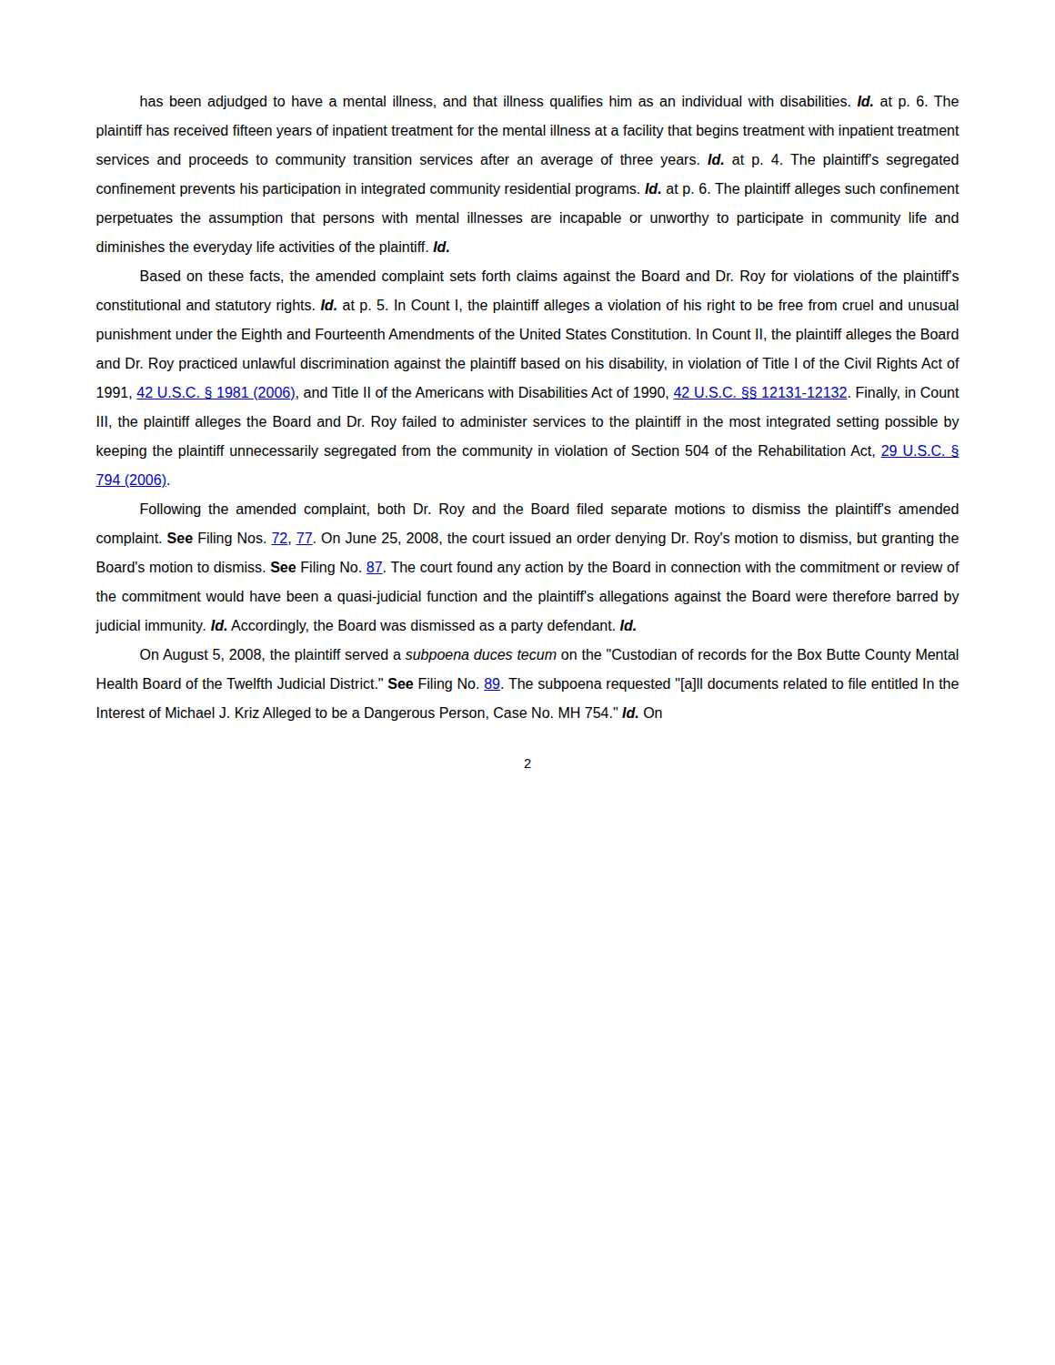has been adjudged to have a mental illness, and that illness qualifies him as an individual with disabilities. Id. at p. 6. The plaintiff has received fifteen years of inpatient treatment for the mental illness at a facility that begins treatment with inpatient treatment services and proceeds to community transition services after an average of three years. Id. at p. 4. The plaintiff's segregated confinement prevents his participation in integrated community residential programs. Id. at p. 6. The plaintiff alleges such confinement perpetuates the assumption that persons with mental illnesses are incapable or unworthy to participate in community life and diminishes the everyday life activities of the plaintiff. Id.
Based on these facts, the amended complaint sets forth claims against the Board and Dr. Roy for violations of the plaintiff's constitutional and statutory rights. Id. at p. 5. In Count I, the plaintiff alleges a violation of his right to be free from cruel and unusual punishment under the Eighth and Fourteenth Amendments of the United States Constitution. In Count II, the plaintiff alleges the Board and Dr. Roy practiced unlawful discrimination against the plaintiff based on his disability, in violation of Title I of the Civil Rights Act of 1991, 42 U.S.C. § 1981 (2006), and Title II of the Americans with Disabilities Act of 1990, 42 U.S.C. §§ 12131-12132. Finally, in Count III, the plaintiff alleges the Board and Dr. Roy failed to administer services to the plaintiff in the most integrated setting possible by keeping the plaintiff unnecessarily segregated from the community in violation of Section 504 of the Rehabilitation Act, 29 U.S.C. § 794 (2006).
Following the amended complaint, both Dr. Roy and the Board filed separate motions to dismiss the plaintiff's amended complaint. See Filing Nos. 72, 77. On June 25, 2008, the court issued an order denying Dr. Roy's motion to dismiss, but granting the Board's motion to dismiss. See Filing No. 87. The court found any action by the Board in connection with the commitment or review of the commitment would have been a quasi-judicial function and the plaintiff's allegations against the Board were therefore barred by judicial immunity. Id. Accordingly, the Board was dismissed as a party defendant. Id.
On August 5, 2008, the plaintiff served a subpoena duces tecum on the "Custodian of records for the Box Butte County Mental Health Board of the Twelfth Judicial District." See Filing No. 89. The subpoena requested "[a]ll documents related to file entitled In the Interest of Michael J. Kriz Alleged to be a Dangerous Person, Case No. MH 754." Id. On
2